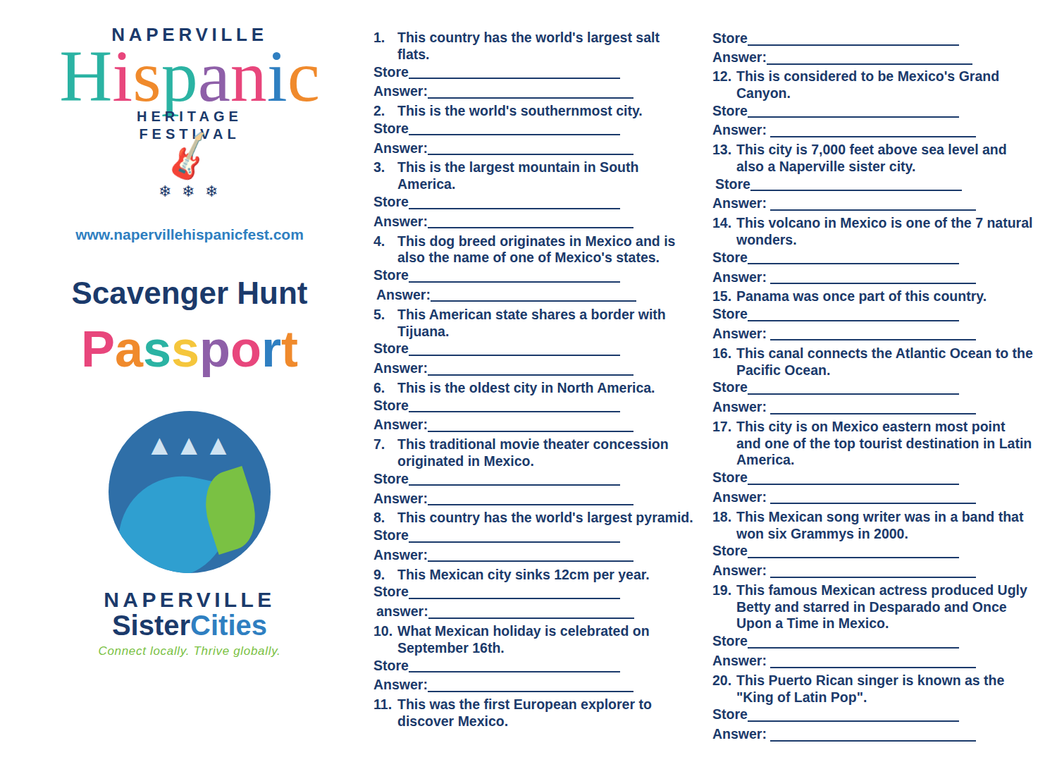Naperville
Hispanic
Heritage
Festival
🎸
❄ ❄ ❄
www.napervillehispanicfest.com
Scavenger Hunt
Passport
▲▲▲
Naperville SisterCities
Connect locally. Thrive globally.
This country has the world's largest salt flats. Store Answer:
This is the world's southernmost city. Store Answer:
This is the largest mountain in South America. Store Answer:
This dog breed originates in Mexico and is also the name of one of Mexico's states. Store Answer:
This American state shares a border with Tijuana. Store Answer:
This is the oldest city in North America. Store Answer:
This traditional movie theater concession originated in Mexico. Store Answer:
This country has the world's largest pyramid. Store Answer:
This Mexican city sinks 12cm per year. Store answer:
What Mexican holiday is celebrated on September 16th. Store Answer:
This was the first European explorer to discover Mexico.
Store Answer:
This is considered to be Mexico's Grand Canyon. Store Answer:
This city is 7,000 feet above sea level and also a Naperville sister city. Store Answer:
This volcano in Mexico is one of the 7 natural wonders. Store Answer:
Panama was once part of this country. Store Answer:
This canal connects the Atlantic Ocean to the Pacific Ocean. Store Answer:
This city is on Mexico eastern most point and one of the top tourist destination in Latin America. Store Answer:
This Mexican song writer was in a band that won six Grammys in 2000. Store Answer:
This famous Mexican actress produced Ugly Betty and starred in Desparado and Once Upon a Time in Mexico. Store Answer:
This Puerto Rican singer is known as the "King of Latin Pop". Store Answer: